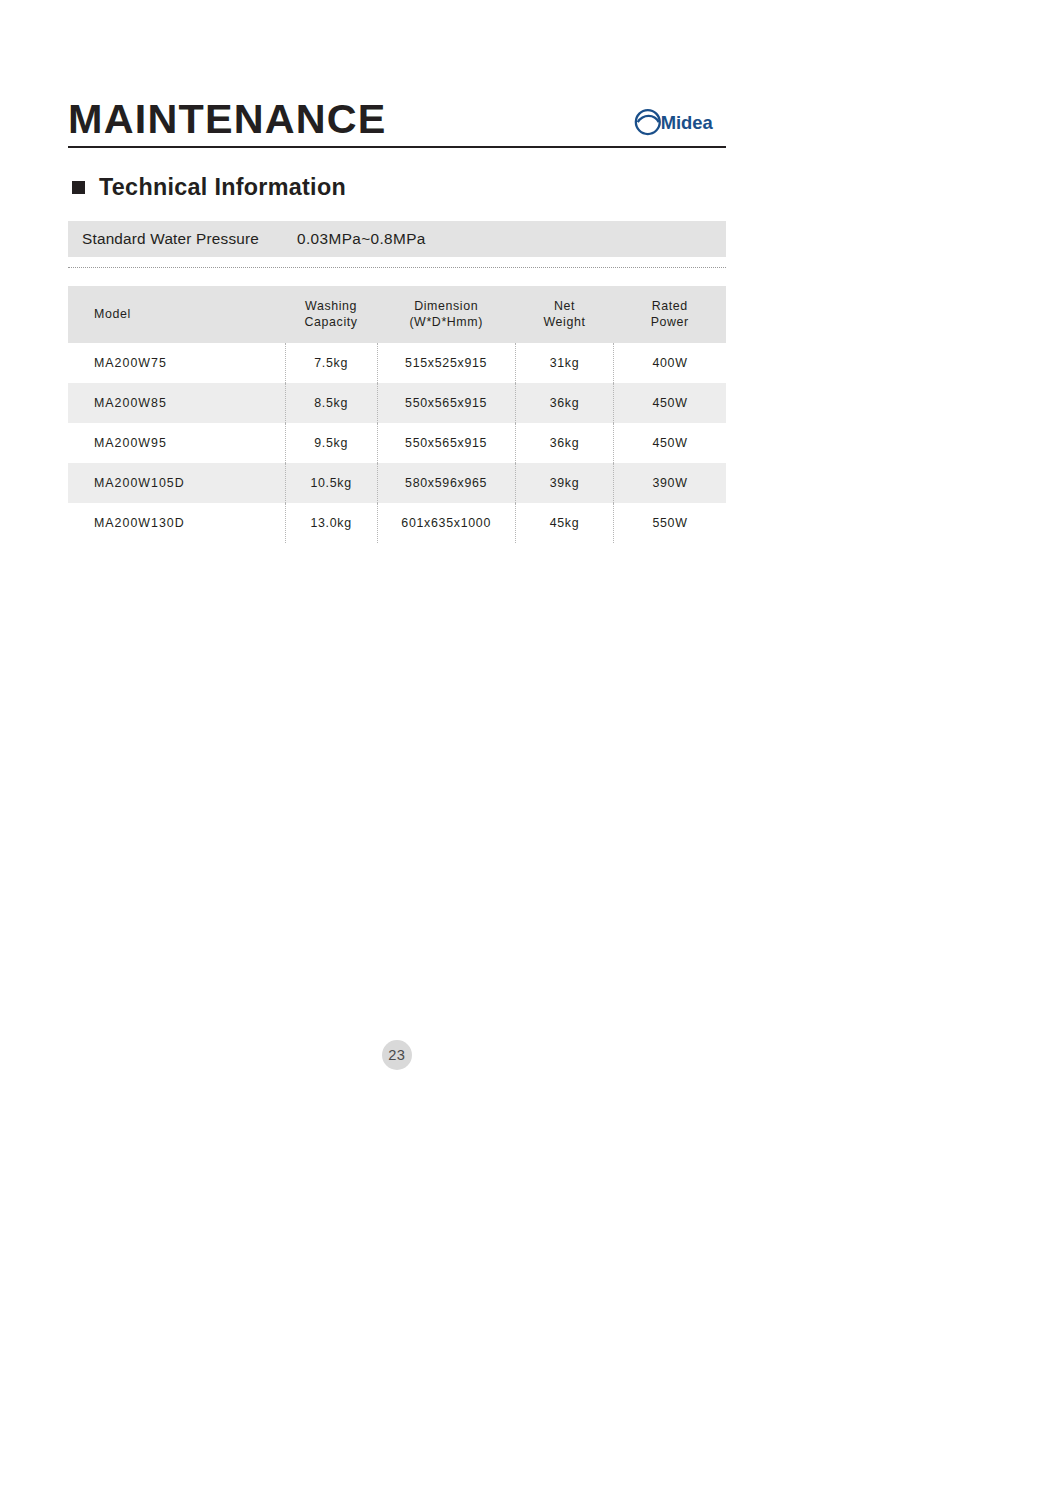Maintenance
Midea
Technical Information
Standard Water Pressure 0.03MPa~0.8MPa
| Model | Washing Capacity | Dimension (W*D*Hmm) | Net Weight | Rated Power |
| --- | --- | --- | --- | --- |
| MA200W75 | 7.5kg | 515x525x915 | 31kg | 400W |
| MA200W85 | 8.5kg | 550x565x915 | 36kg | 450W |
| MA200W95 | 9.5kg | 550x565x915 | 36kg | 450W |
| MA200W105D | 10.5kg | 580x596x965 | 39kg | 390W |
| MA200W130D | 13.0kg | 601x635x1000 | 45kg | 550W |
23